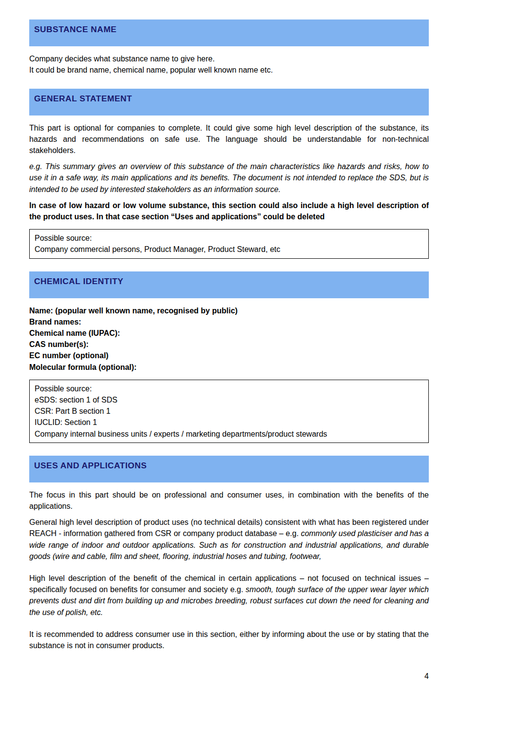Substance name
Company decides what substance name to give here.
It could be brand name, chemical name, popular well known name etc.
General statement
This part is optional for companies to complete. It could give some high level description of the substance, its hazards and recommendations on safe use. The language should be understandable for non-technical stakeholders.
e.g. This summary gives an overview of this substance of the main characteristics like hazards and risks, how to use it in a safe way, its main applications and its benefits. The document is not intended to replace the SDS, but is intended to be used by interested stakeholders as an information source.
In case of low hazard or low volume substance, this section could also include a high level description of the product uses. In that case section “Uses and applications” could be deleted
Possible source:
Company commercial persons, Product Manager, Product Steward, etc
Chemical identity
Name: (popular well known name, recognised by public)
Brand names:
Chemical name (IUPAC):
CAS number(s):
EC number (optional)
Molecular formula (optional):
Possible source:
eSDS: section 1 of SDS
CSR: Part B section 1
IUCLID: Section 1
Company internal business units / experts / marketing departments/product stewards
Uses and applications
The focus in this part should be on professional and consumer uses, in combination with the benefits of the applications.
General high level description of product uses (no technical details) consistent with what has been registered under REACH - information gathered from CSR or company product database – e.g. commonly used plasticiser and has a wide range of indoor and outdoor applications. Such as for construction and industrial applications, and durable goods (wire and cable, film and sheet, flooring, industrial hoses and tubing, footwear,
High level description of the benefit of the chemical in certain applications – not focused on technical issues – specifically focused on benefits for consumer and society e.g. smooth, tough surface of the upper wear layer which prevents dust and dirt from building up and microbes breeding, robust surfaces cut down the need for cleaning and the use of polish, etc.
It is recommended to address consumer use in this section, either by informing about the use or by stating that the substance is not in consumer products.
4